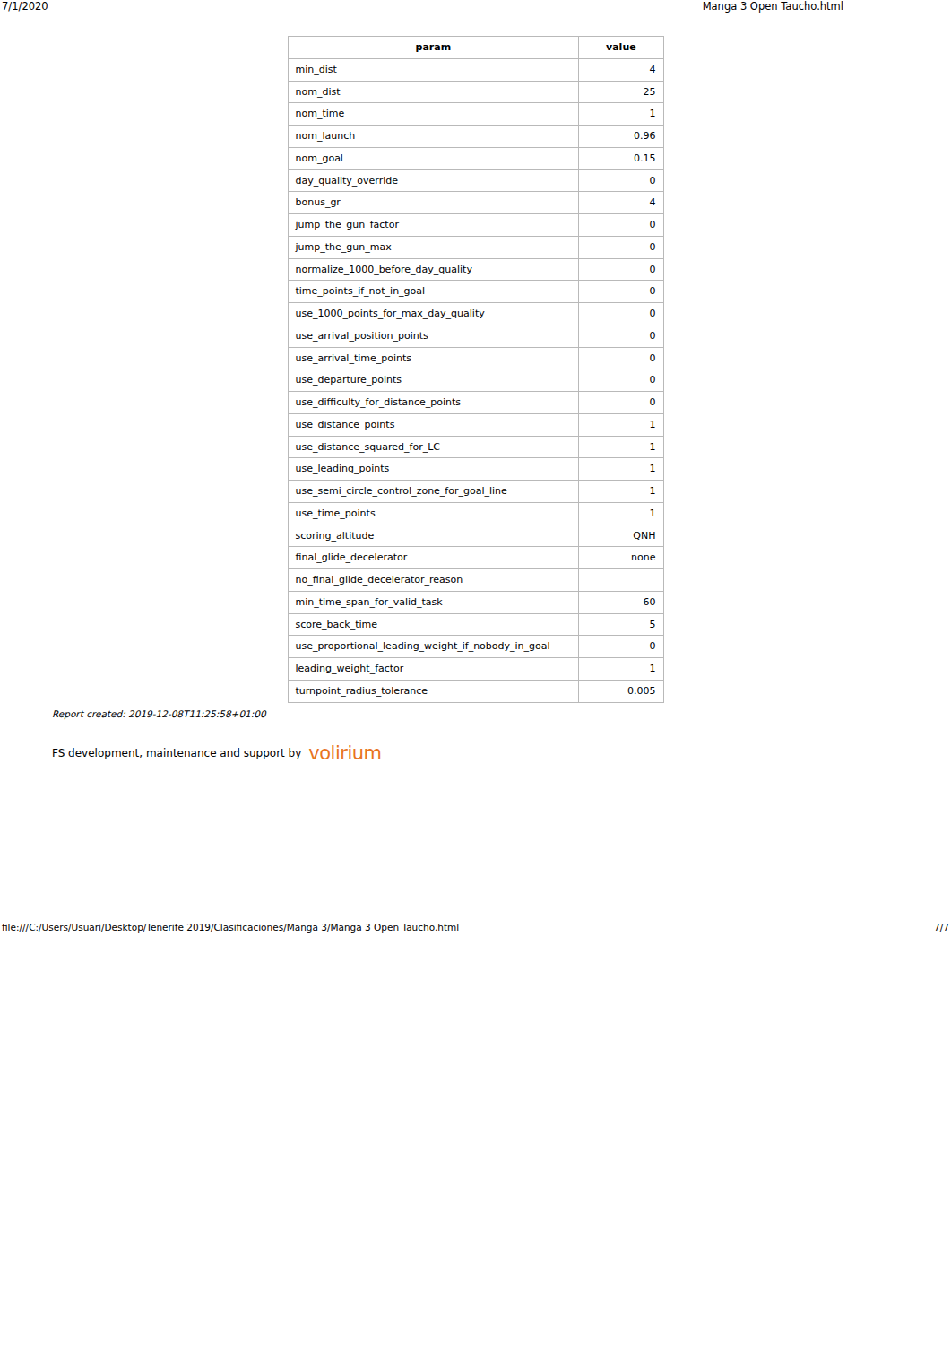7/1/2020
Manga 3 Open Taucho.html
| param | value |
| --- | --- |
| min_dist | 4 |
| nom_dist | 25 |
| nom_time | 1 |
| nom_launch | 0.96 |
| nom_goal | 0.15 |
| day_quality_override | 0 |
| bonus_gr | 4 |
| jump_the_gun_factor | 0 |
| jump_the_gun_max | 0 |
| normalize_1000_before_day_quality | 0 |
| time_points_if_not_in_goal | 0 |
| use_1000_points_for_max_day_quality | 0 |
| use_arrival_position_points | 0 |
| use_arrival_time_points | 0 |
| use_departure_points | 0 |
| use_difficulty_for_distance_points | 0 |
| use_distance_points | 1 |
| use_distance_squared_for_LC | 1 |
| use_leading_points | 1 |
| use_semi_circle_control_zone_for_goal_line | 1 |
| use_time_points | 1 |
| scoring_altitude | QNH |
| final_glide_decelerator | none |
| no_final_glide_decelerator_reason | |
| min_time_span_for_valid_task | 60 |
| score_back_time | 5 |
| use_proportional_leading_weight_if_nobody_in_goal | 0 |
| leading_weight_factor | 1 |
| turnpoint_radius_tolerance | 0.005 |
Report created: 2019-12-08T11:25:58+01:00
FS development, maintenance and support by volirium
file:///C:/Users/Usuari/Desktop/Tenerife 2019/Clasificaciones/Manga 3/Manga 3 Open Taucho.html
7/7